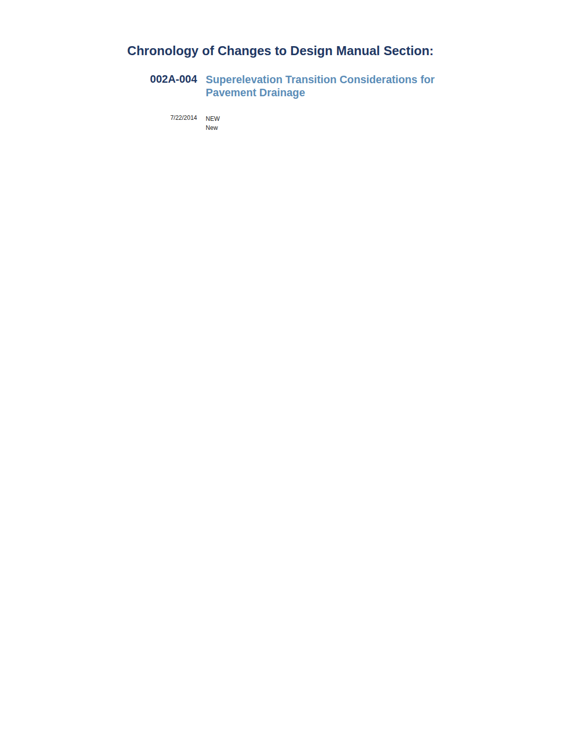Chronology of Changes to Design Manual Section:
002A-004
Superelevation Transition Considerations for Pavement Drainage
7/22/2014
NEW
New